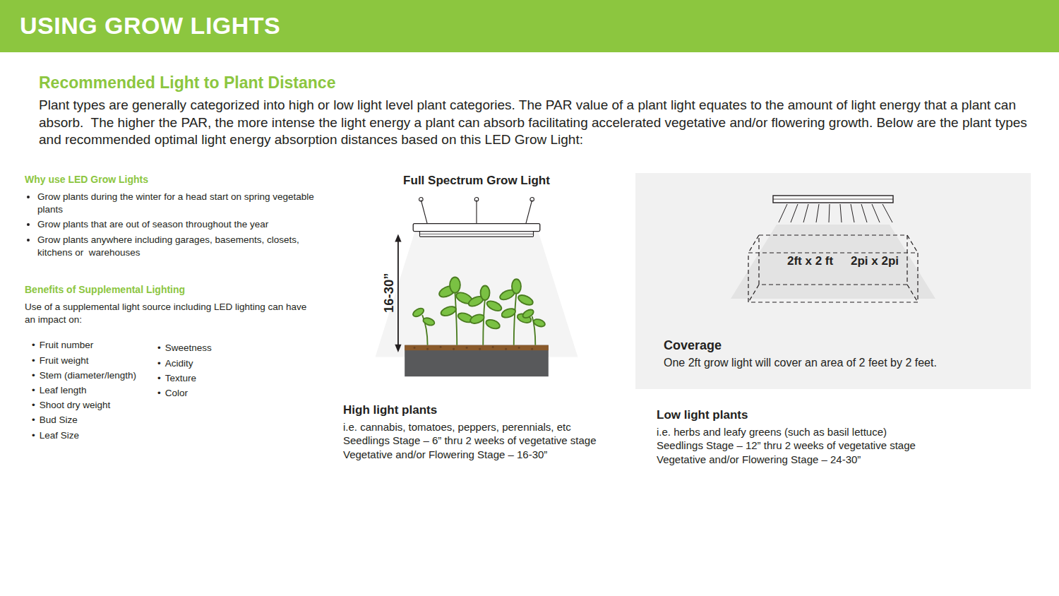Using Grow Lights
Recommended Light to Plant Distance
Plant types are generally categorized into high or low light level plant categories. The PAR value of a plant light equates to the amount of light energy that a plant can absorb. The higher the PAR, the more intense the light energy a plant can absorb facilitating accelerated vegetative and/or flowering growth. Below are the plant types and recommended optimal light energy absorption distances based on this LED Grow Light:
Why use LED Grow Lights
Grow plants during the winter for a head start on spring vegetable plants
Grow plants that are out of season throughout the year
Grow plants anywhere including garages, basements, closets, kitchens or warehouses
Benefits of Supplemental Lighting
Use of a supplemental light source including LED lighting can have an impact on:
Fruit number
Fruit weight
Stem (diameter/length)
Leaf length
Shoot dry weight
Bud Size
Leaf Size
Sweetness
Acidity
Texture
Color
Full Spectrum Grow Light
16-30”
High light plants
i.e. cannabis, tomatoes, peppers, perennials, etc
Seedlings Stage – 6” thru 2 weeks of vegetative stage
Vegetative and/or Flowering Stage – 16-30”
2ft x 2 ft 2pi x 2pi
Coverage
One 2ft grow light will cover an area of 2 feet by 2 feet.
Low light plants
i.e. herbs and leafy greens (such as basil lettuce)
Seedlings Stage – 12” thru 2 weeks of vegetative stage
Vegetative and/or Flowering Stage – 24-30”